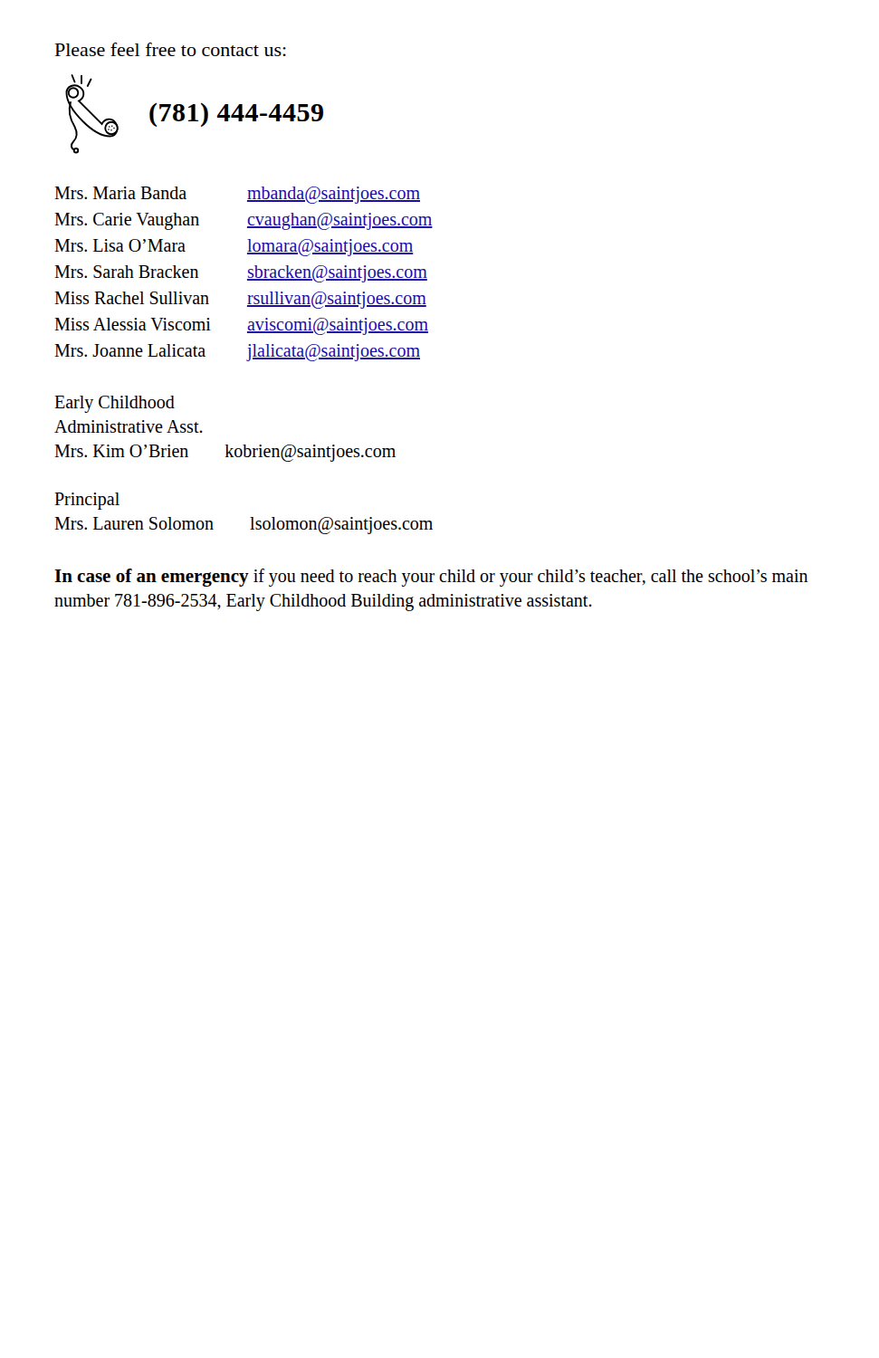Please feel free to contact us:
(781) 444-4459
| Mrs. Maria Banda | mbanda@saintjoes.com |
| Mrs. Carie Vaughan | cvaughan@saintjoes.com |
| Mrs. Lisa O’Mara | lomara@saintjoes.com |
| Mrs. Sarah Bracken | sbracken@saintjoes.com |
| Miss Rachel Sullivan | rsullivan@saintjoes.com |
| Miss Alessia Viscomi | aviscomi@saintjoes.com |
| Mrs. Joanne Lalicata | jlalicata@saintjoes.com |
Early Childhood
Administrative Asst.
Mrs. Kim O’Brien
kobrien@saintjoes.com
Principal
Mrs. Lauren Solomon
lsolomon@saintjoes.com
In case of an emergency if you need to reach your child or your child’s teacher, call the school’s main number 781-896-2534, Early Childhood Building administrative assistant.